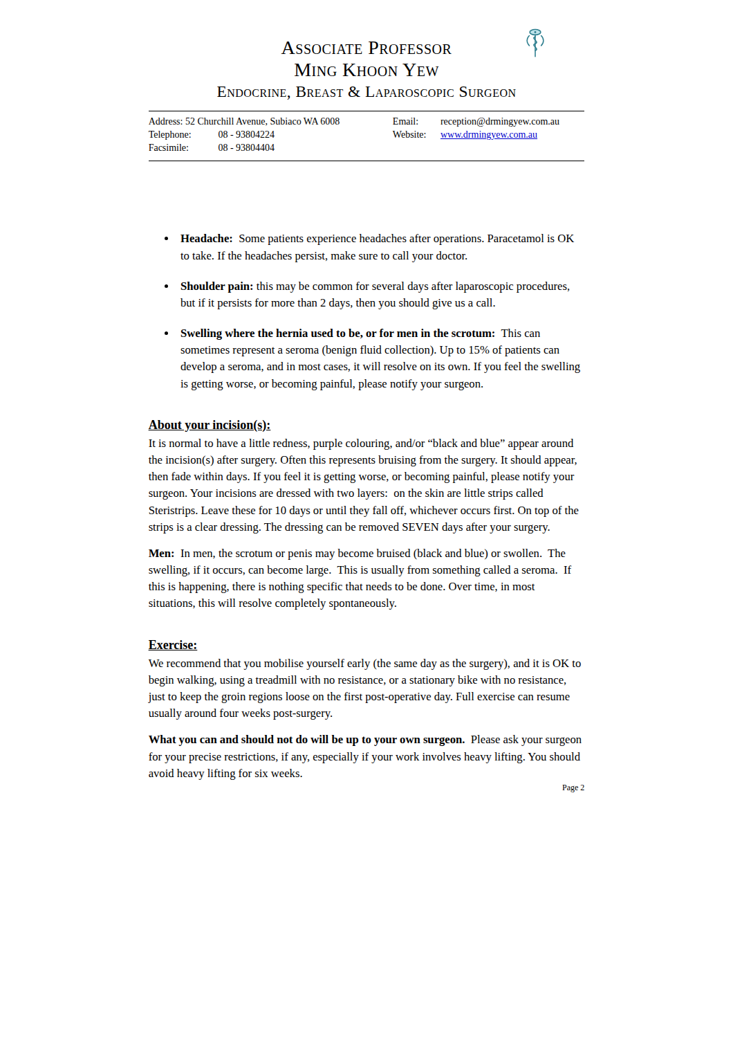Associate Professor Ming Khoon Yew Endocrine, Breast & Laparoscopic Surgeon
| Address: 52 Churchill Avenue, Subiaco WA 6008 Telephone: 08 - 93804224 Facsimile: 08 - 93804404 | Email: reception@drmingyew.com.au Website: www.drmingyew.com.au |
Headache: Some patients experience headaches after operations. Paracetamol is OK to take. If the headaches persist, make sure to call your doctor.
Shoulder pain: this may be common for several days after laparoscopic procedures, but if it persists for more than 2 days, then you should give us a call.
Swelling where the hernia used to be, or for men in the scrotum: This can sometimes represent a seroma (benign fluid collection). Up to 15% of patients can develop a seroma, and in most cases, it will resolve on its own. If you feel the swelling is getting worse, or becoming painful, please notify your surgeon.
About your incision(s):
It is normal to have a little redness, purple colouring, and/or “black and blue” appear around the incision(s) after surgery. Often this represents bruising from the surgery. It should appear, then fade within days. If you feel it is getting worse, or becoming painful, please notify your surgeon. Your incisions are dressed with two layers: on the skin are little strips called Steristrips. Leave these for 10 days or until they fall off, whichever occurs first. On top of the strips is a clear dressing. The dressing can be removed SEVEN days after your surgery.
Men: In men, the scrotum or penis may become bruised (black and blue) or swollen. The swelling, if it occurs, can become large. This is usually from something called a seroma. If this is happening, there is nothing specific that needs to be done. Over time, in most situations, this will resolve completely spontaneously.
Exercise:
We recommend that you mobilise yourself early (the same day as the surgery), and it is OK to begin walking, using a treadmill with no resistance, or a stationary bike with no resistance, just to keep the groin regions loose on the first post-operative day. Full exercise can resume usually around four weeks post-surgery.
What you can and should not do will be up to your own surgeon. Please ask your surgeon for your precise restrictions, if any, especially if your work involves heavy lifting. You should avoid heavy lifting for six weeks.
Page 2